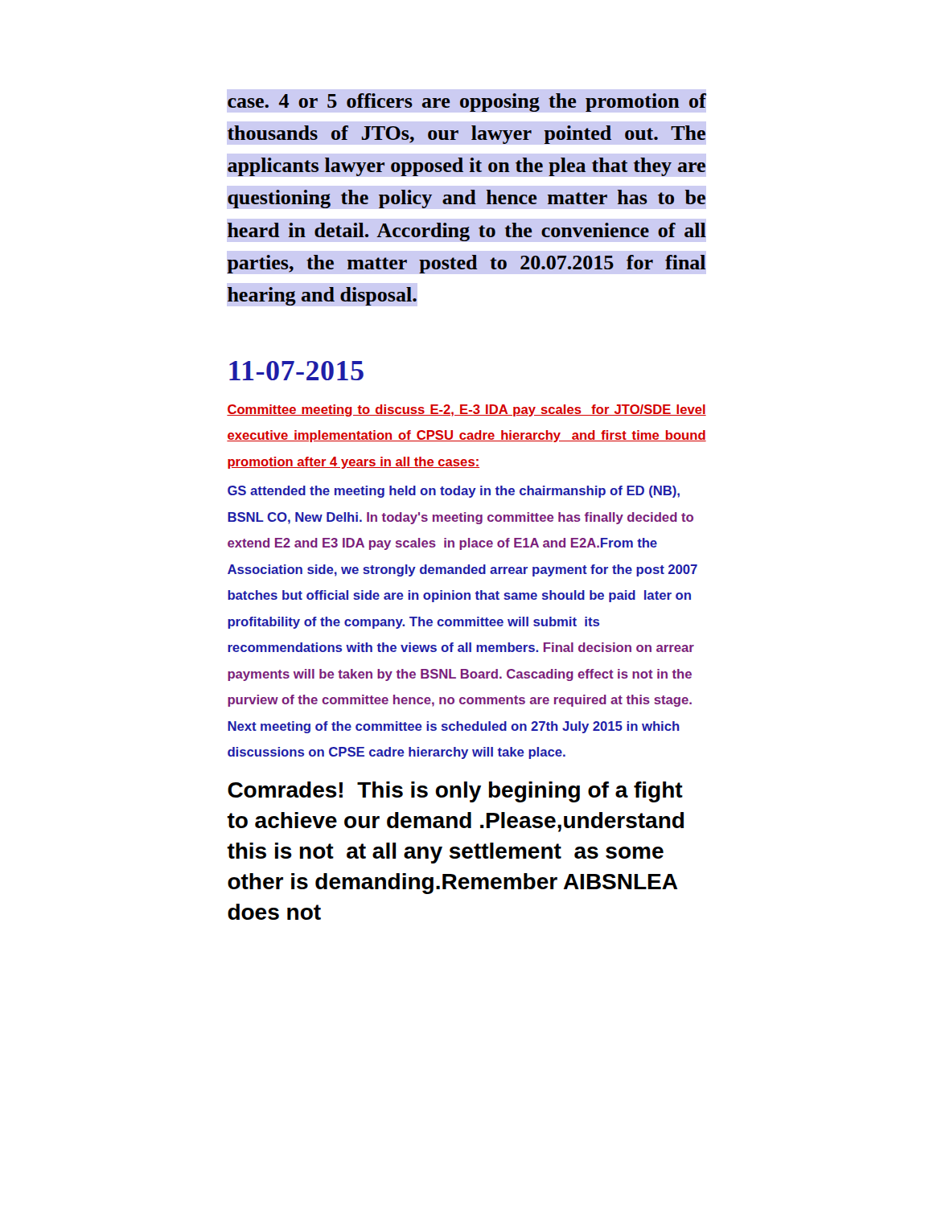case. 4 or 5 officers are opposing the promotion of thousands of JTOs, our lawyer pointed out. The applicants lawyer opposed it on the plea that they are questioning the policy and hence matter has to be heard in detail. According to the convenience of all parties, the matter posted to 20.07.2015 for final hearing and disposal.
11-07-2015
Committee meeting to discuss E-2, E-3 IDA pay scales for JTO/SDE level executive implementation of CPSU cadre hierarchy and first time bound promotion after 4 years in all the cases:
GS attended the meeting held on today in the chairmanship of ED (NB), BSNL CO, New Delhi. In today's meeting committee has finally decided to extend E2 and E3 IDA pay scales in place of E1A and E2A. From the Association side, we strongly demanded arrear payment for the post 2007 batches but official side are in opinion that same should be paid later on profitability of the company. The committee will submit its recommendations with the views of all members. Final decision on arrear payments will be taken by the BSNL Board. Cascading effect is not in the purview of the committee hence, no comments are required at this stage. Next meeting of the committee is scheduled on 27th July 2015 in which discussions on CPSE cadre hierarchy will take place.
Comrades! This is only begining of a fight to achieve our demand .Please,understand this is not at all any settlement as some other is demanding.Remember AIBSNLEA does not